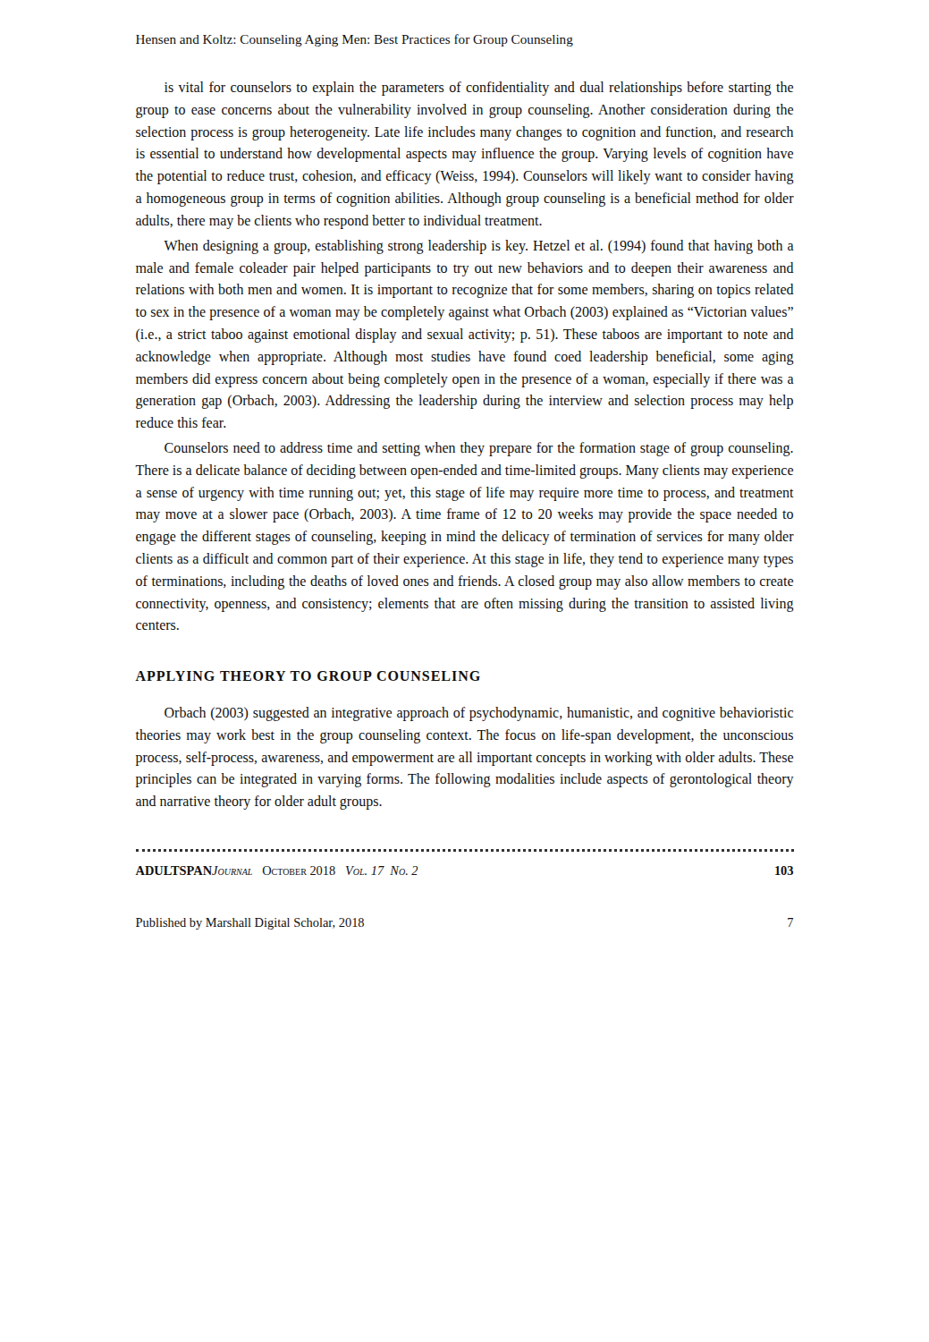Hensen and Koltz: Counseling Aging Men: Best Practices for Group Counseling
is vital for counselors to explain the parameters of confidentiality and dual relationships before starting the group to ease concerns about the vulnerability involved in group counseling. Another consideration during the selection process is group heterogeneity. Late life includes many changes to cognition and function, and research is essential to understand how developmental aspects may influence the group. Varying levels of cognition have the potential to reduce trust, cohesion, and efficacy (Weiss, 1994). Counselors will likely want to consider having a homogeneous group in terms of cognition abilities. Although group counseling is a beneficial method for older adults, there may be clients who respond better to individual treatment.
When designing a group, establishing strong leadership is key. Hetzel et al. (1994) found that having both a male and female coleader pair helped participants to try out new behaviors and to deepen their awareness and relations with both men and women. It is important to recognize that for some members, sharing on topics related to sex in the presence of a woman may be completely against what Orbach (2003) explained as “Victorian values” (i.e., a strict taboo against emotional display and sexual activity; p. 51). These taboos are important to note and acknowledge when appropriate. Although most studies have found coed leadership beneficial, some aging members did express concern about being completely open in the presence of a woman, especially if there was a generation gap (Orbach, 2003). Addressing the leadership during the interview and selection process may help reduce this fear.
Counselors need to address time and setting when they prepare for the formation stage of group counseling. There is a delicate balance of deciding between open-ended and time-limited groups. Many clients may experience a sense of urgency with time running out; yet, this stage of life may require more time to process, and treatment may move at a slower pace (Orbach, 2003). A time frame of 12 to 20 weeks may provide the space needed to engage the different stages of counseling, keeping in mind the delicacy of termination of services for many older clients as a difficult and common part of their experience. At this stage in life, they tend to experience many types of terminations, including the deaths of loved ones and friends. A closed group may also allow members to create connectivity, openness, and consistency; elements that are often missing during the transition to assisted living centers.
Applying Theory to Group Counseling
Orbach (2003) suggested an integrative approach of psychodynamic, humanistic, and cognitive behavioristic theories may work best in the group counseling context. The focus on life-span development, the unconscious process, self-process, awareness, and empowerment are all important concepts in working with older adults. These principles can be integrated in varying forms. The following modalities include aspects of gerontological theory and narrative theory for older adult groups.
ADULTSPAN Journal October 2018 Vol. 17 No. 2 103
Published by Marshall Digital Scholar, 2018 7